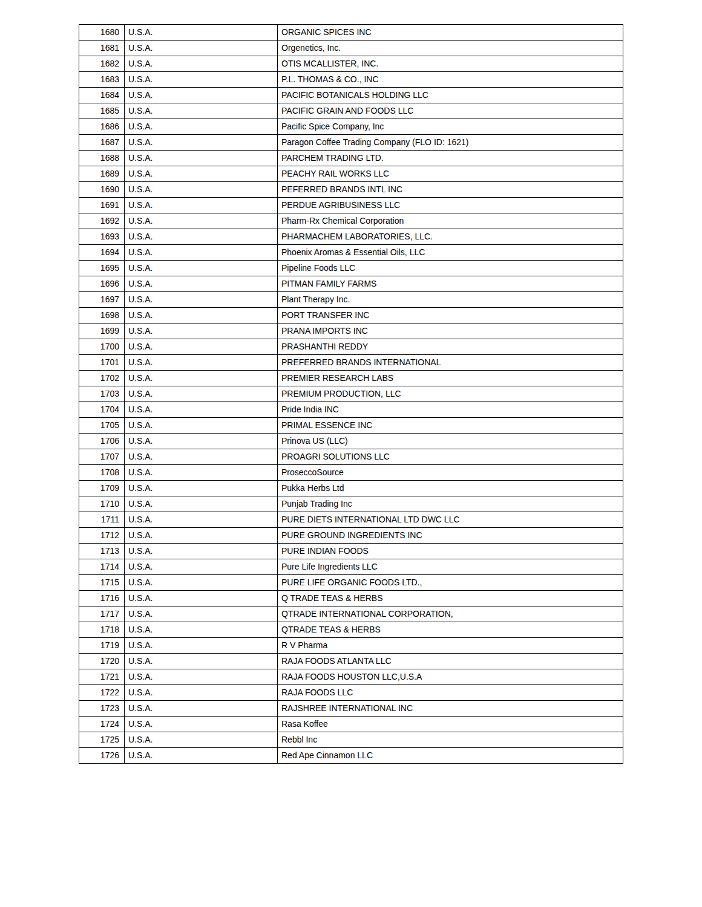| 1680 | U.S.A. | ORGANIC SPICES INC |
| 1681 | U.S.A. | Orgenetics, Inc. |
| 1682 | U.S.A. | OTIS MCALLISTER, INC. |
| 1683 | U.S.A. | P.L. THOMAS & CO., INC |
| 1684 | U.S.A. | PACIFIC BOTANICALS HOLDING LLC |
| 1685 | U.S.A. | PACIFIC GRAIN AND FOODS LLC |
| 1686 | U.S.A. | Pacific Spice Company, Inc |
| 1687 | U.S.A. | Paragon Coffee Trading Company (FLO ID: 1621) |
| 1688 | U.S.A. | PARCHEM TRADING LTD. |
| 1689 | U.S.A. | PEACHY RAIL WORKS LLC |
| 1690 | U.S.A. | PEFERRED BRANDS INTL INC |
| 1691 | U.S.A. | PERDUE AGRIBUSINESS LLC |
| 1692 | U.S.A. | Pharm-Rx Chemical Corporation |
| 1693 | U.S.A. | PHARMACHEM LABORATORIES, LLC. |
| 1694 | U.S.A. | Phoenix Aromas & Essential Oils, LLC |
| 1695 | U.S.A. | Pipeline Foods LLC |
| 1696 | U.S.A. | PITMAN FAMILY FARMS |
| 1697 | U.S.A. | Plant Therapy Inc. |
| 1698 | U.S.A. | PORT TRANSFER INC |
| 1699 | U.S.A. | PRANA IMPORTS INC |
| 1700 | U.S.A. | PRASHANTHI REDDY |
| 1701 | U.S.A. | PREFERRED BRANDS INTERNATIONAL |
| 1702 | U.S.A. | PREMIER RESEARCH LABS |
| 1703 | U.S.A. | PREMIUM PRODUCTION, LLC |
| 1704 | U.S.A. | Pride India INC |
| 1705 | U.S.A. | PRIMAL ESSENCE INC |
| 1706 | U.S.A. | Prinova US (LLC) |
| 1707 | U.S.A. | PROAGRI SOLUTIONS LLC |
| 1708 | U.S.A. | ProseccoSource |
| 1709 | U.S.A. | Pukka Herbs Ltd |
| 1710 | U.S.A. | Punjab Trading Inc |
| 1711 | U.S.A. | PURE DIETS INTERNATIONAL LTD DWC LLC |
| 1712 | U.S.A. | PURE GROUND INGREDIENTS INC |
| 1713 | U.S.A. | PURE INDIAN FOODS |
| 1714 | U.S.A. | Pure Life Ingredients LLC |
| 1715 | U.S.A. | PURE LIFE ORGANIC FOODS LTD., |
| 1716 | U.S.A. | Q TRADE TEAS & HERBS |
| 1717 | U.S.A. | QTRADE INTERNATIONAL CORPORATION, |
| 1718 | U.S.A. | QTRADE TEAS & HERBS |
| 1719 | U.S.A. | R V Pharma |
| 1720 | U.S.A. | RAJA FOODS ATLANTA LLC |
| 1721 | U.S.A. | RAJA FOODS HOUSTON LLC,U.S.A |
| 1722 | U.S.A. | RAJA FOODS LLC |
| 1723 | U.S.A. | RAJSHREE INTERNATIONAL INC |
| 1724 | U.S.A. | Rasa Koffee |
| 1725 | U.S.A. | Rebbl Inc |
| 1726 | U.S.A. | Red Ape Cinnamon LLC |